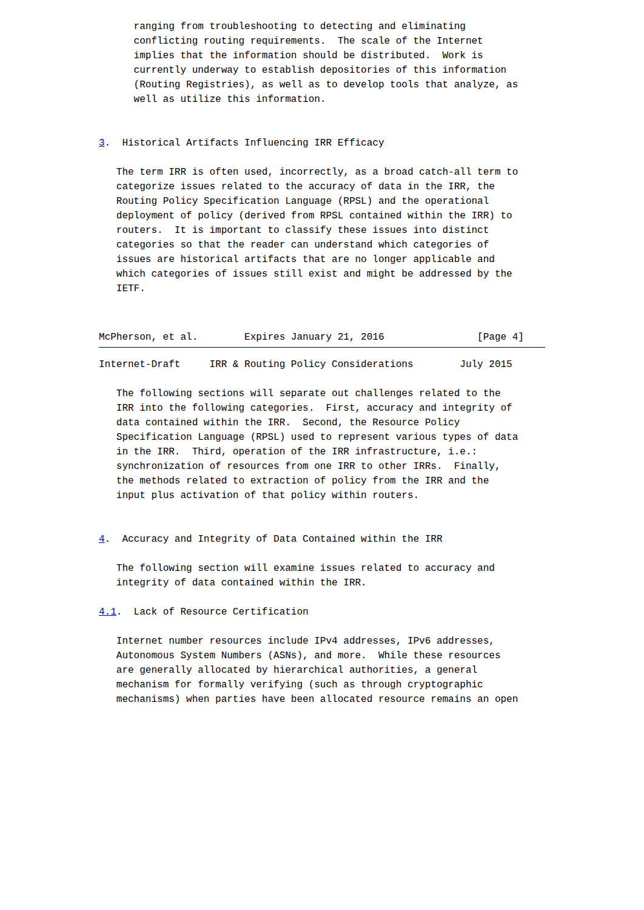ranging from troubleshooting to detecting and eliminating
      conflicting routing requirements.  The scale of the Internet
      implies that the information should be distributed.  Work is
      currently underway to establish depositories of this information
      (Routing Registries), as well as to develop tools that analyze, as
      well as utilize this information.


3.  Historical Artifacts Influencing IRR Efficacy

   The term IRR is often used, incorrectly, as a broad catch-all term to
   categorize issues related to the accuracy of data in the IRR, the
   Routing Policy Specification Language (RPSL) and the operational
   deployment of policy (derived from RPSL contained within the IRR) to
   routers.  It is important to classify these issues into distinct
   categories so that the reader can understand which categories of
   issues are historical artifacts that are no longer applicable and
   which categories of issues still exist and might be addressed by the
   IETF.
McPherson, et al.        Expires January 21, 2016                [Page 4]
Internet-Draft     IRR & Routing Policy Considerations        July 2015
   The following sections will separate out challenges related to the
   IRR into the following categories.  First, accuracy and integrity of
   data contained within the IRR.  Second, the Resource Policy
   Specification Language (RPSL) used to represent various types of data
   in the IRR.  Third, operation of the IRR infrastructure, i.e.:
   synchronization of resources from one IRR to other IRRs.  Finally,
   the methods related to extraction of policy from the IRR and the
   input plus activation of that policy within routers.


4.  Accuracy and Integrity of Data Contained within the IRR

   The following section will examine issues related to accuracy and
   integrity of data contained within the IRR.

4.1.  Lack of Resource Certification

   Internet number resources include IPv4 addresses, IPv6 addresses,
   Autonomous System Numbers (ASNs), and more.  While these resources
   are generally allocated by hierarchical authorities, a general
   mechanism for formally verifying (such as through cryptographic
   mechanisms) when parties have been allocated resource remains an open